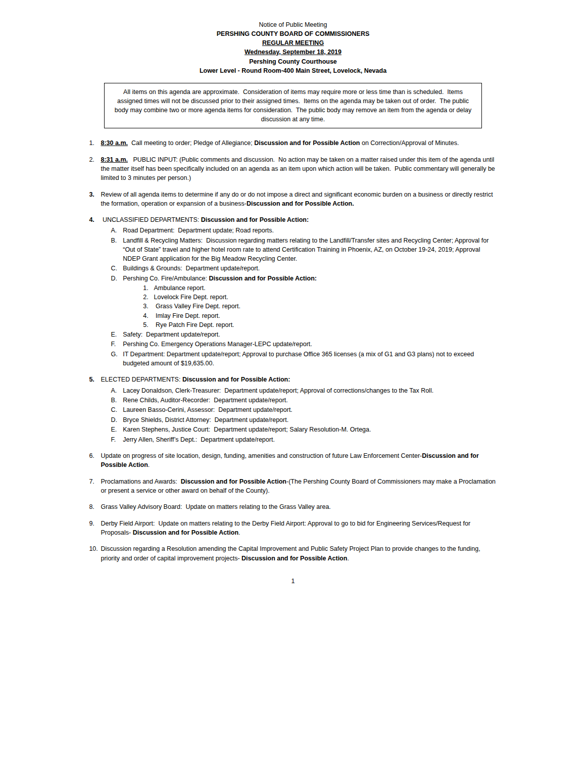Notice of Public Meeting
PERSHING COUNTY BOARD OF COMMISSIONERS
REGULAR MEETING
Wednesday, September 18, 2019
Pershing County Courthouse
Lower Level - Round Room-400 Main Street, Lovelock, Nevada
All items on this agenda are approximate. Consideration of items may require more or less time than is scheduled. Items assigned times will not be discussed prior to their assigned times. Items on the agenda may be taken out of order. The public body may combine two or more agenda items for consideration. The public body may remove an item from the agenda or delay discussion at any time.
8:30 a.m. Call meeting to order; Pledge of Allegiance; Discussion and for Possible Action on Correction/Approval of Minutes.
8:31 a.m. PUBLIC INPUT: (Public comments and discussion. No action may be taken on a matter raised under this item of the agenda until the matter itself has been specifically included on an agenda as an item upon which action will be taken. Public commentary will generally be limited to 3 minutes per person.)
Review of all agenda items to determine if any do or do not impose a direct and significant economic burden on a business or directly restrict the formation, operation or expansion of a business-Discussion and for Possible Action.
UNCLASSIFIED DEPARTMENTS: Discussion and for Possible Action:
Road Department: Department update; Road reports.
Landfill & Recycling Matters: Discussion regarding matters relating to the Landfill/Transfer sites and Recycling Center; Approval for “Out of State” travel and higher hotel room rate to attend Certification Training in Phoenix, AZ, on October 19-24, 2019; Approval NDEP Grant application for the Big Meadow Recycling Center.
Buildings & Grounds: Department update/report.
Pershing Co. Fire/Ambulance: Discussion and for Possible Action:
Ambulance report.
Lovelock Fire Dept. report.
Grass Valley Fire Dept. report.
Imlay Fire Dept. report.
Rye Patch Fire Dept. report.
Safety: Department update/report.
Pershing Co. Emergency Operations Manager-LEPC update/report.
IT Department: Department update/report; Approval to purchase Office 365 licenses (a mix of G1 and G3 plans) not to exceed budgeted amount of $19,635.00.
ELECTED DEPARTMENTS: Discussion and for Possible Action:
Lacey Donaldson, Clerk-Treasurer: Department update/report; Approval of corrections/changes to the Tax Roll.
Rene Childs, Auditor-Recorder: Department update/report.
Laureen Basso-Cerini, Assessor: Department update/report.
Bryce Shields, District Attorney: Department update/report.
Karen Stephens, Justice Court: Department update/report; Salary Resolution-M. Ortega.
Jerry Allen, Sheriff’s Dept.: Department update/report.
Update on progress of site location, design, funding, amenities and construction of future Law Enforcement Center-Discussion and for Possible Action.
Proclamations and Awards: Discussion and for Possible Action-(The Pershing County Board of Commissioners may make a Proclamation or present a service or other award on behalf of the County).
Grass Valley Advisory Board: Update on matters relating to the Grass Valley area.
Derby Field Airport: Update on matters relating to the Derby Field Airport: Approval to go to bid for Engineering Services/Request for Proposals- Discussion and for Possible Action.
Discussion regarding a Resolution amending the Capital Improvement and Public Safety Project Plan to provide changes to the funding, priority and order of capital improvement projects- Discussion and for Possible Action.
1